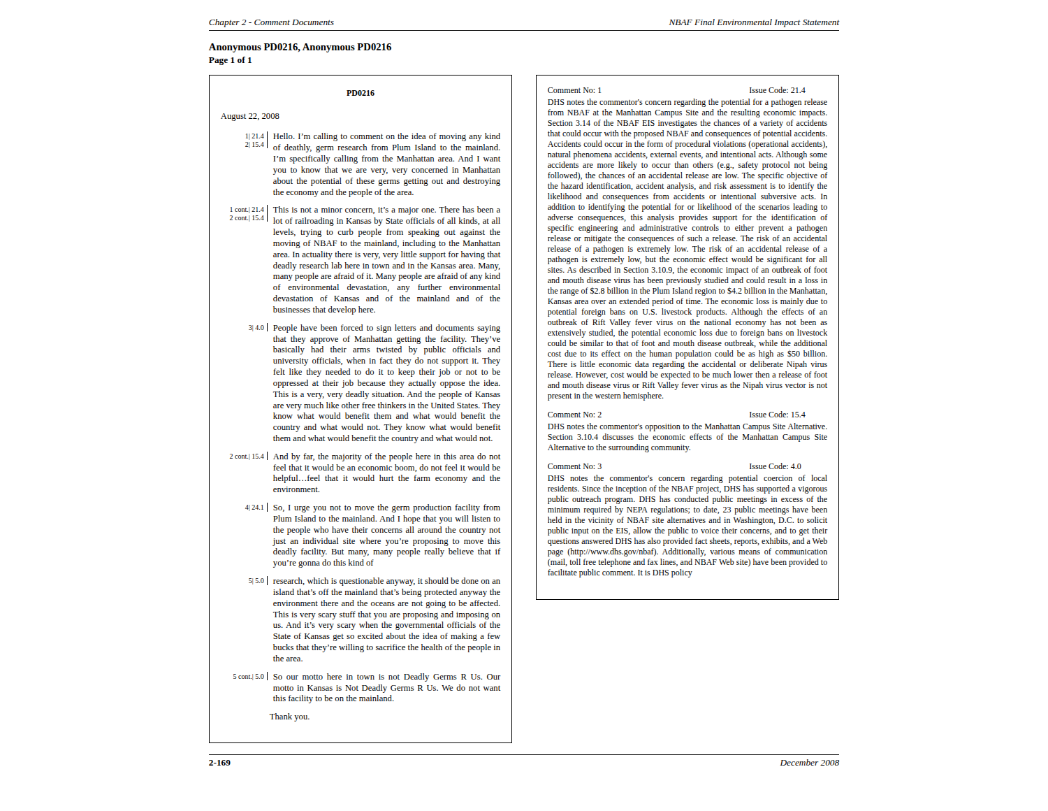Chapter 2 - Comment Documents
NBAF Final Environmental Impact Statement
Anonymous PD0216, Anonymous PD0216
Page 1 of 1
PD0216
August 22, 2008
1| 21.4 2| 15.4
Hello. I’m calling to comment on the idea of moving any kind of deathly, germ research from Plum Island to the mainland. I’m specifically calling from the Manhattan area. And I want you to know that we are very, very concerned in Manhattan about the potential of these germs getting out and destroying the economy and the people of the area.
1 cont.| 21.4 2 cont.| 15.4
This is not a minor concern, it’s a major one. There has been a lot of railroading in Kansas by State officials of all kinds, at all levels, trying to curb people from speaking out against the moving of NBAF to the mainland, including to the Manhattan area. In actuality there is very, very little support for having that deadly research lab here in town and in the Kansas area. Many, many people are afraid of it. Many people are afraid of any kind of environmental devastation, any further environmental devastation of Kansas and of the mainland and of the businesses that develop here.
3| 4.0
People have been forced to sign letters and documents saying that they approve of Manhattan getting the facility. They’ve basically had their arms twisted by public officials and university officials, when in fact they do not support it. They felt like they needed to do it to keep their job or not to be oppressed at their job because they actually oppose the idea. This is a very, very deadly situation. And the people of Kansas are very much like other free thinkers in the United States. They know what would benefit them and what would benefit the country and what would not. They know what would benefit them and what would benefit the country and what would not.
2 cont.| 15.4
And by far, the majority of the people here in this area do not feel that it would be an economic boom, do not feel it would be helpful…feel that it would hurt the farm economy and the environment.
4| 24.1
So, I urge you not to move the germ production facility from Plum Island to the mainland. And I hope that you will listen to the people who have their concerns all around the country not just an individual site where you’re proposing to move this deadly facility. But many, many people really believe that if you’re gonna do this kind of
5| 5.0
research, which is questionable anyway, it should be done on an island that’s off the mainland that’s being protected anyway the environment there and the oceans are not going to be affected. This is very scary stuff that you are proposing and imposing on us. And it’s very scary when the governmental officials of the State of Kansas get so excited about the idea of making a few bucks that they’re willing to sacrifice the health of the people in the area.
5 cont.| 5.0
So our motto here in town is not Deadly Germs R Us. Our motto in Kansas is Not Deadly Germs R Us. We do not want this facility to be on the mainland.
Thank you.
Comment No: 1 Issue Code: 21.4
DHS notes the commentor's concern regarding the potential for a pathogen release from NBAF at the Manhattan Campus Site and the resulting economic impacts. Section 3.14 of the NBAF EIS investigates the chances of a variety of accidents that could occur with the proposed NBAF and consequences of potential accidents. Accidents could occur in the form of procedural violations (operational accidents), natural phenomena accidents, external events, and intentional acts. Although some accidents are more likely to occur than others (e.g., safety protocol not being followed), the chances of an accidental release are low. The specific objective of the hazard identification, accident analysis, and risk assessment is to identify the likelihood and consequences from accidents or intentional subversive acts. In addition to identifying the potential for or likelihood of the scenarios leading to adverse consequences, this analysis provides support for the identification of specific engineering and administrative controls to either prevent a pathogen release or mitigate the consequences of such a release. The risk of an accidental release of a pathogen is extremely low. The risk of an accidental release of a pathogen is extremely low, but the economic effect would be significant for all sites. As described in Section 3.10.9, the economic impact of an outbreak of foot and mouth disease virus has been previously studied and could result in a loss in the range of $2.8 billion in the Plum Island region to $4.2 billion in the Manhattan, Kansas area over an extended period of time. The economic loss is mainly due to potential foreign bans on U.S. livestock products. Although the effects of an outbreak of Rift Valley fever virus on the national economy has not been as extensively studied, the potential economic loss due to foreign bans on livestock could be similar to that of foot and mouth disease outbreak, while the additional cost due to its effect on the human population could be as high as $50 billion. There is little economic data regarding the accidental or deliberate Nipah virus release. However, cost would be expected to be much lower then a release of foot and mouth disease virus or Rift Valley fever virus as the Nipah virus vector is not present in the western hemisphere.
Comment No: 2 Issue Code: 15.4
DHS notes the commentor's opposition to the Manhattan Campus Site Alternative. Section 3.10.4 discusses the economic effects of the Manhattan Campus Site Alternative to the surrounding community.
Comment No: 3 Issue Code: 4.0
DHS notes the commentor's concern regarding potential coercion of local residents. Since the inception of the NBAF project, DHS has supported a vigorous public outreach program. DHS has conducted public meetings in excess of the minimum required by NEPA regulations; to date, 23 public meetings have been held in the vicinity of NBAF site alternatives and in Washington, D.C. to solicit public input on the EIS, allow the public to voice their concerns, and to get their questions answered DHS has also provided fact sheets, reports, exhibits, and a Web page (http://www.dhs.gov/nbaf). Additionally, various means of communication (mail, toll free telephone and fax lines, and NBAF Web site) have been provided to facilitate public comment. It is DHS policy
2-169
December 2008